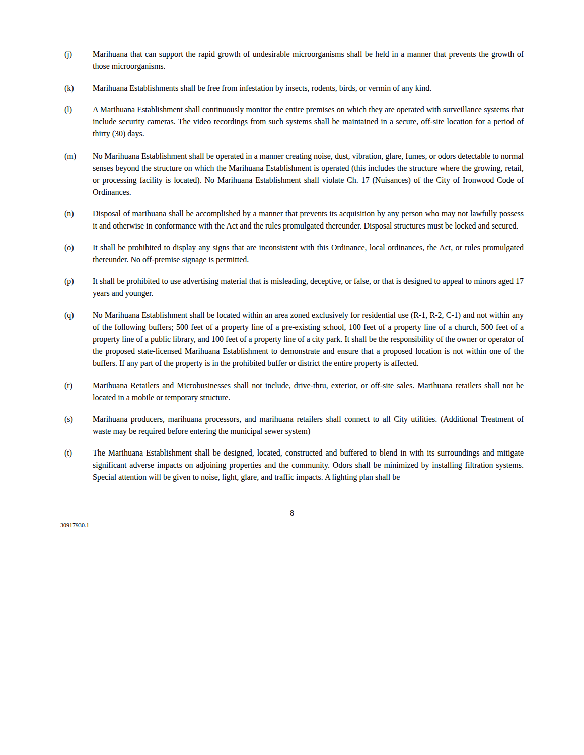(j)
Marihuana that can support the rapid growth of undesirable microorganisms shall be held in a manner that prevents the growth of those microorganisms.
(k)
Marihuana Establishments shall be free from infestation by insects, rodents, birds, or vermin of any kind.
(l)
A Marihuana Establishment shall continuously monitor the entire premises on which they are operated with surveillance systems that include security cameras. The video recordings from such systems shall be maintained in a secure, off-site location for a period of thirty (30) days.
(m)
No Marihuana Establishment shall be operated in a manner creating noise, dust, vibration, glare, fumes, or odors detectable to normal senses beyond the structure on which the Marihuana Establishment is operated (this includes the structure where the growing, retail, or processing facility is located). No Marihuana Establishment shall violate Ch. 17 (Nuisances) of the City of Ironwood Code of Ordinances.
(n)
Disposal of marihuana shall be accomplished by a manner that prevents its acquisition by any person who may not lawfully possess it and otherwise in conformance with the Act and the rules promulgated thereunder. Disposal structures must be locked and secured.
(o)
It shall be prohibited to display any signs that are inconsistent with this Ordinance, local ordinances, the Act, or rules promulgated thereunder. No off-premise signage is permitted.
(p)
It shall be prohibited to use advertising material that is misleading, deceptive, or false, or that is designed to appeal to minors aged 17 years and younger.
(q)
No Marihuana Establishment shall be located within an area zoned exclusively for residential use (R-1, R-2, C-1) and not within any of the following buffers; 500 feet of a property line of a pre-existing school, 100 feet of a property line of a church, 500 feet of a property line of a public library, and 100 feet of a property line of a city park. It shall be the responsibility of the owner or operator of the proposed state-licensed Marihuana Establishment to demonstrate and ensure that a proposed location is not within one of the buffers. If any part of the property is in the prohibited buffer or district the entire property is affected.
(r)
Marihuana Retailers and Microbusinesses shall not include, drive-thru, exterior, or off-site sales. Marihuana retailers shall not be located in a mobile or temporary structure.
(s)
Marihuana producers, marihuana processors, and marihuana retailers shall connect to all City utilities. (Additional Treatment of waste may be required before entering the municipal sewer system)
(t)
The Marihuana Establishment shall be designed, located, constructed and buffered to blend in with its surroundings and mitigate significant adverse impacts on adjoining properties and the community. Odors shall be minimized by installing filtration systems. Special attention will be given to noise, light, glare, and traffic impacts. A lighting plan shall be
8
30917930.1